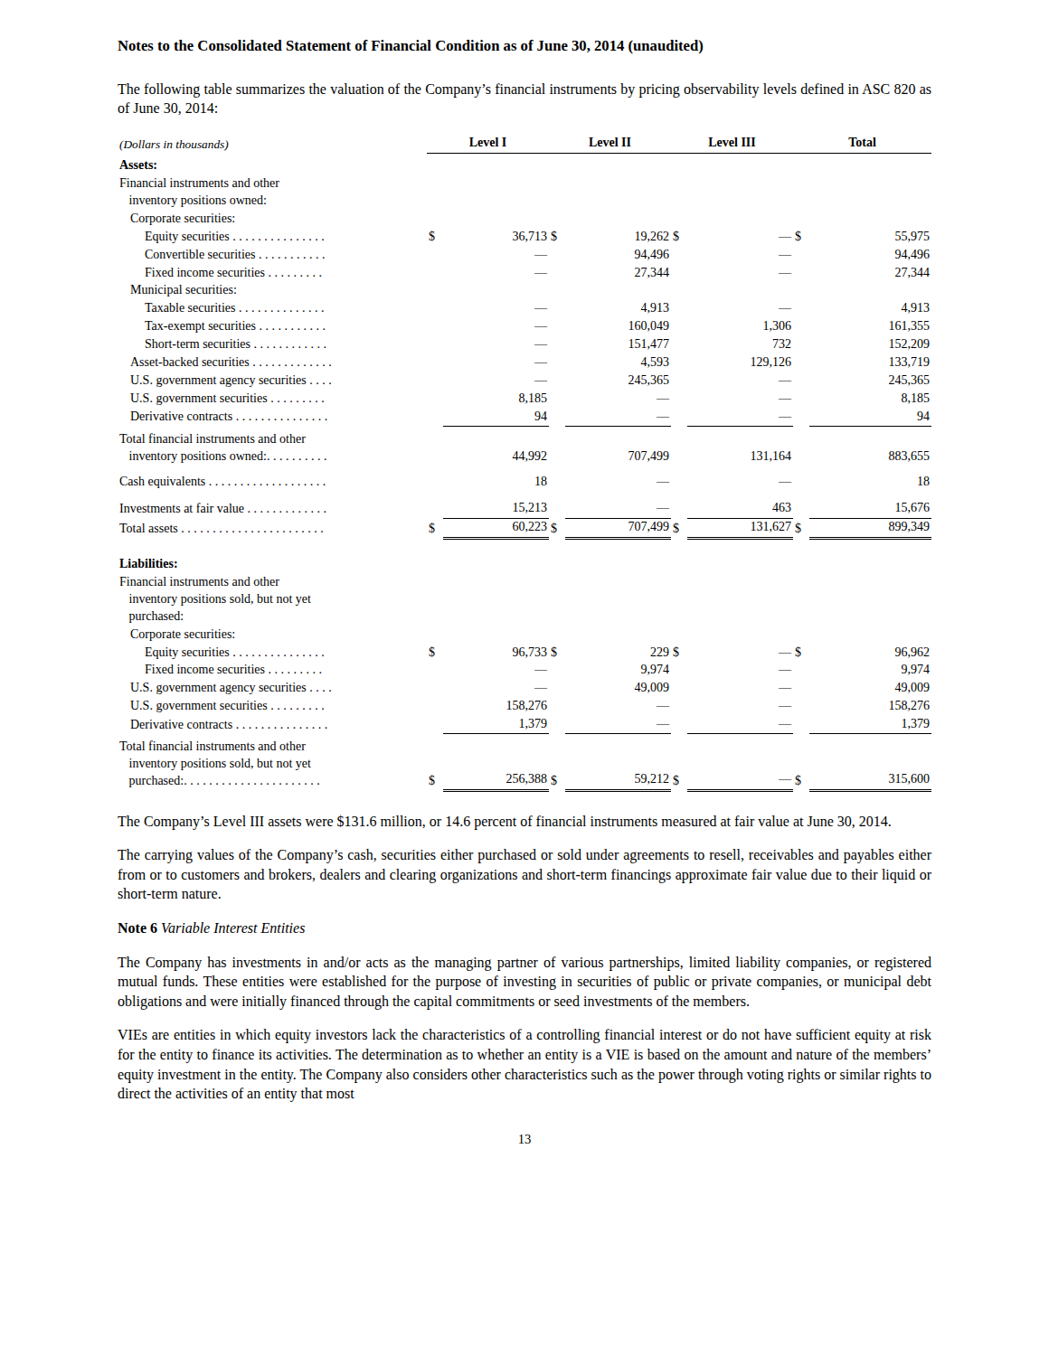Notes to the Consolidated Statement of Financial Condition as of June 30, 2014 (unaudited)
The following table summarizes the valuation of the Company’s financial instruments by pricing observability levels defined in ASC 820 as of June 30, 2014:
| (Dollars in thousands) | Level I | Level II | Level III | Total |
| Assets: | |
| Financial instruments and other inventory positions owned: | |
| Corporate securities: | |
| Equity securities . . . . . . . . . . . . . . . | $ | 36,713 | $ | 19,262 | $ | — | $ | 55,975 |
| Convertible securities . . . . . . . . . . . | | — | | 94,496 | | — | | 94,496 |
| Fixed income securities . . . . . . . . . | | — | | 27,344 | | — | | 27,344 |
| Municipal securities: | |
| Taxable securities . . . . . . . . . . . . . . | | — | | 4,913 | | — | | 4,913 |
| Tax-exempt securities . . . . . . . . . . . | | — | | 160,049 | | 1,306 | | 161,355 |
| Short-term securities . . . . . . . . . . . . | | — | | 151,477 | | 732 | | 152,209 |
| Asset-backed securities . . . . . . . . . . . . . | | — | | 4,593 | | 129,126 | | 133,719 |
| U.S. government agency securities . . . . | | — | | 245,365 | | — | | 245,365 |
| U.S. government securities . . . . . . . . . | | 8,185 | | — | | — | | 8,185 |
| Derivative contracts . . . . . . . . . . . . . . . | | 94 | | — | | — | | 94 |
| Total financial instruments and other inventory positions owned: . . . . . . . . . . | | 44,992 | | 707,499 | | 131,164 | | 883,655 |
| Cash equivalents . . . . . . . . . . . . . . . . . . . | | 18 | | — | | — | | 18 |
| Investments at fair value . . . . . . . . . . . . . | | 15,213 | | — | | 463 | | 15,676 |
| Total assets . . . . . . . . . . . . . . . . . . . . . . . | $ | 60,223 | $ | 707,499 | $ | 131,627 | $ | 899,349 |
| Liabilities: | |
| Financial instruments and other inventory positions sold, but not yet purchased: | |
| Corporate securities: | |
| Equity securities . . . . . . . . . . . . . . . | $ | 96,733 | $ | 229 | $ | — | $ | 96,962 |
| Fixed income securities . . . . . . . . . | | — | | 9,974 | | — | | 9,974 |
| U.S. government agency securities . . . . | | — | | 49,009 | | — | | 49,009 |
| U.S. government securities . . . . . . . . . | | 158,276 | | — | | — | | 158,276 |
| Derivative contracts . . . . . . . . . . . . . . . | | 1,379 | | — | | — | | 1,379 |
| Total financial instruments and other inventory positions sold, but not yet purchased: . . . . . . . . . . . . . . . . . . . . . . | $ | 256,388 | $ | 59,212 | $ | — | $ | 315,600 |
The Company’s Level III assets were $131.6 million, or 14.6 percent of financial instruments measured at fair value at June 30, 2014.
The carrying values of the Company’s cash, securities either purchased or sold under agreements to resell, receivables and payables either from or to customers and brokers, dealers and clearing organizations and short-term financings approximate fair value due to their liquid or short-term nature.
Note 6 Variable Interest Entities
The Company has investments in and/or acts as the managing partner of various partnerships, limited liability companies, or registered mutual funds. These entities were established for the purpose of investing in securities of public or private companies, or municipal debt obligations and were initially financed through the capital commitments or seed investments of the members.
VIEs are entities in which equity investors lack the characteristics of a controlling financial interest or do not have sufficient equity at risk for the entity to finance its activities. The determination as to whether an entity is a VIE is based on the amount and nature of the members’ equity investment in the entity. The Company also considers other characteristics such as the power through voting rights or similar rights to direct the activities of an entity that most
13